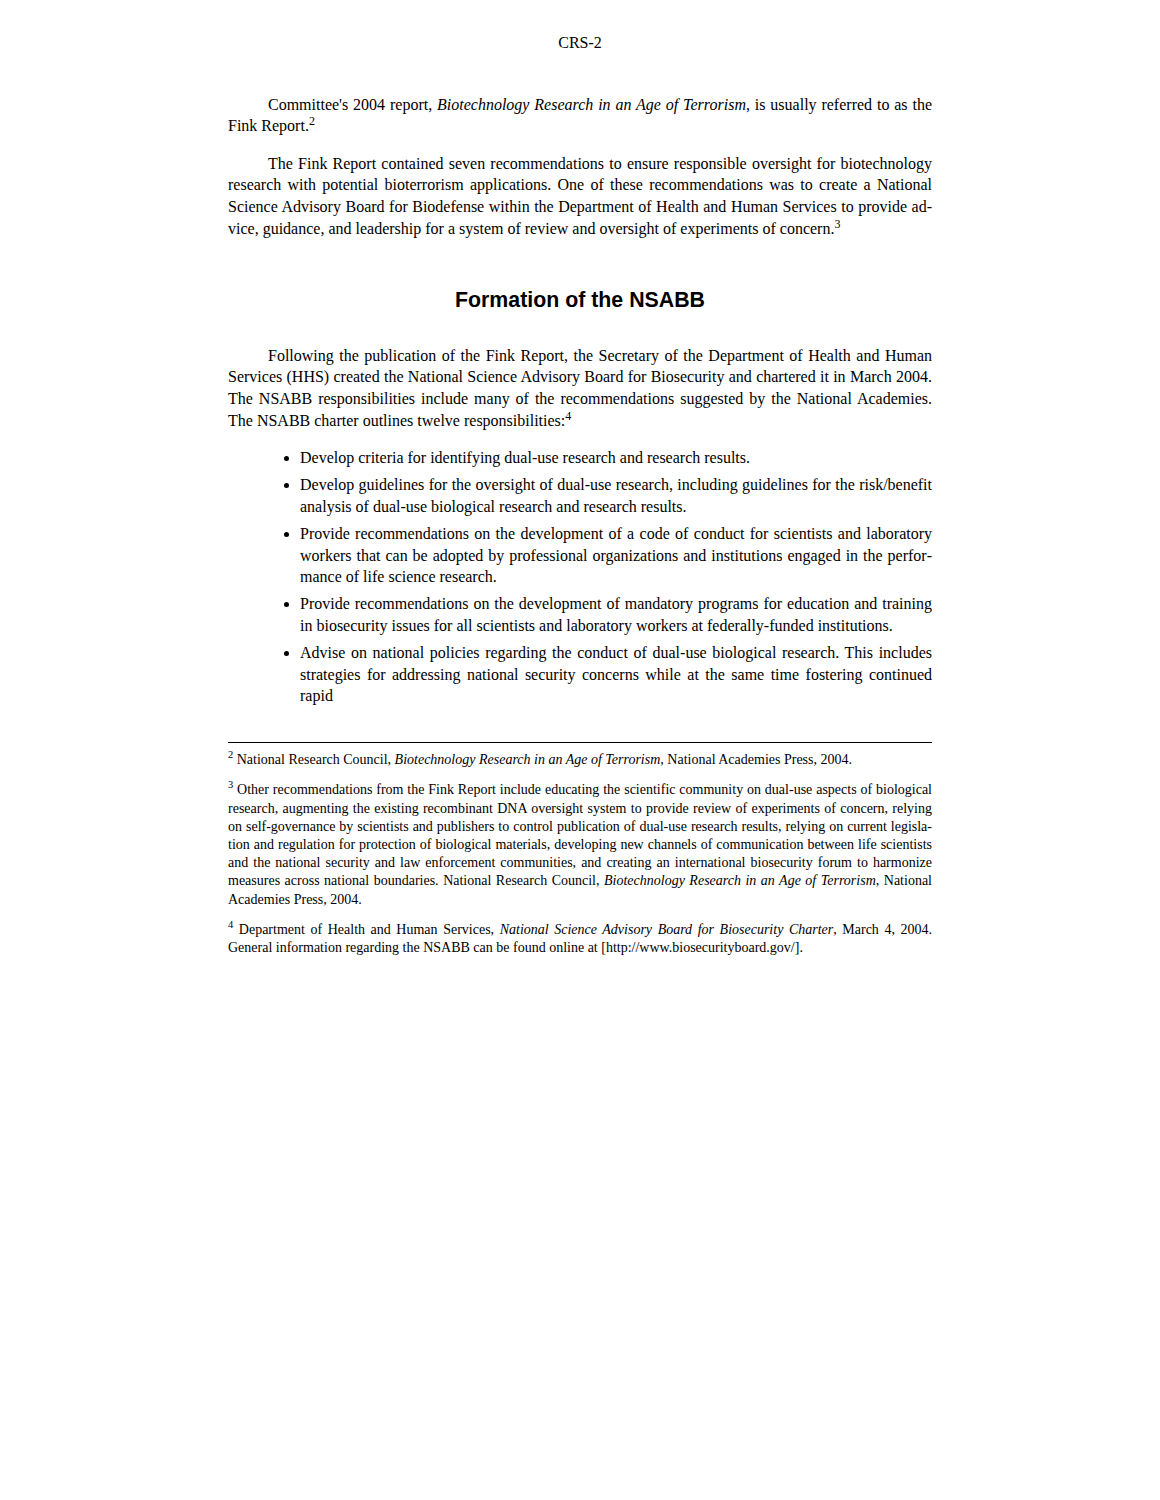CRS-2
Committee's 2004 report, Biotechnology Research in an Age of Terrorism, is usually referred to as the Fink Report.2
The Fink Report contained seven recommendations to ensure responsible oversight for biotechnology research with potential bioterrorism applications. One of these recommendations was to create a National Science Advisory Board for Biodefense within the Department of Health and Human Services to provide advice, guidance, and leadership for a system of review and oversight of experiments of concern.3
Formation of the NSABB
Following the publication of the Fink Report, the Secretary of the Department of Health and Human Services (HHS) created the National Science Advisory Board for Biosecurity and chartered it in March 2004. The NSABB responsibilities include many of the recommendations suggested by the National Academies. The NSABB charter outlines twelve responsibilities:4
Develop criteria for identifying dual-use research and research results.
Develop guidelines for the oversight of dual-use research, including guidelines for the risk/benefit analysis of dual-use biological research and research results.
Provide recommendations on the development of a code of conduct for scientists and laboratory workers that can be adopted by professional organizations and institutions engaged in the performance of life science research.
Provide recommendations on the development of mandatory programs for education and training in biosecurity issues for all scientists and laboratory workers at federally-funded institutions.
Advise on national policies regarding the conduct of dual-use biological research. This includes strategies for addressing national security concerns while at the same time fostering continued rapid
2 National Research Council, Biotechnology Research in an Age of Terrorism, National Academies Press, 2004.
3 Other recommendations from the Fink Report include educating the scientific community on dual-use aspects of biological research, augmenting the existing recombinant DNA oversight system to provide review of experiments of concern, relying on self-governance by scientists and publishers to control publication of dual-use research results, relying on current legislation and regulation for protection of biological materials, developing new channels of communication between life scientists and the national security and law enforcement communities, and creating an international biosecurity forum to harmonize measures across national boundaries. National Research Council, Biotechnology Research in an Age of Terrorism, National Academies Press, 2004.
4 Department of Health and Human Services, National Science Advisory Board for Biosecurity Charter, March 4, 2004. General information regarding the NSABB can be found online at [http://www.biosecurityboard.gov/].